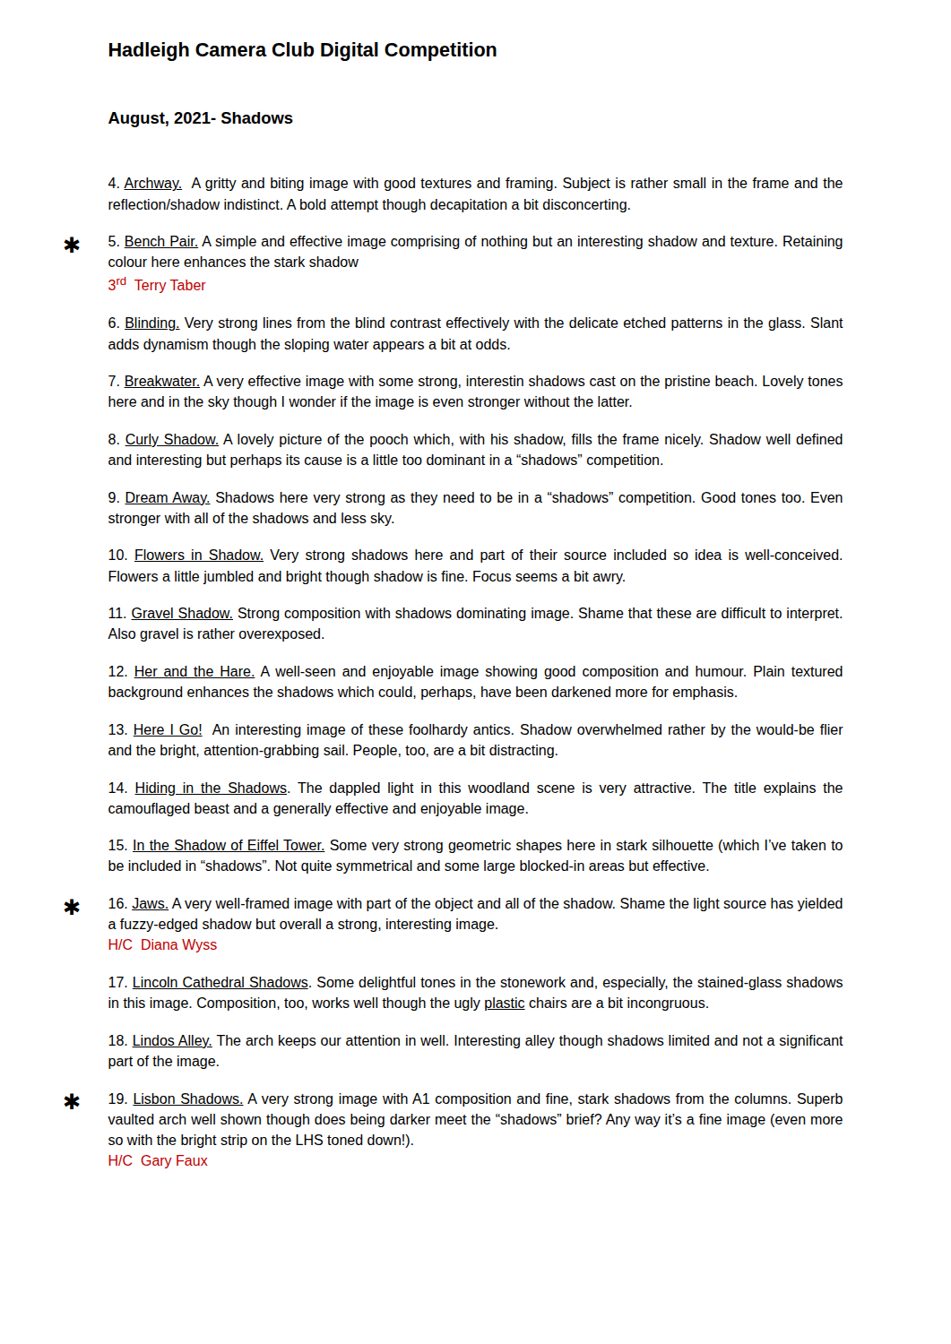Hadleigh Camera Club Digital Competition
August, 2021- Shadows
4. Archway. A gritty and biting image with good textures and framing. Subject is rather small in the frame and the reflection/shadow indistinct. A bold attempt though decapitation a bit disconcerting.
✱ 5. Bench Pair. A simple and effective image comprising of nothing but an interesting shadow and texture. Retaining colour here enhances the stark shadow 3rd Terry Taber
6. Blinding. Very strong lines from the blind contrast effectively with the delicate etched patterns in the glass. Slant adds dynamism though the sloping water appears a bit at odds.
7. Breakwater. A very effective image with some strong, interestin shadows cast on the pristine beach. Lovely tones here and in the sky though I wonder if the image is even stronger without the latter.
8. Curly Shadow. A lovely picture of the pooch which, with his shadow, fills the frame nicely. Shadow well defined and interesting but perhaps its cause is a little too dominant in a “shadows” competition.
9. Dream Away. Shadows here very strong as they need to be in a “shadows” competition. Good tones too. Even stronger with all of the shadows and less sky.
10. Flowers in Shadow. Very strong shadows here and part of their source included so idea is well-conceived. Flowers a little jumbled and bright though shadow is fine. Focus seems a bit awry.
11. Gravel Shadow. Strong composition with shadows dominating image. Shame that these are difficult to interpret. Also gravel is rather overexposed.
12. Her and the Hare. A well-seen and enjoyable image showing good composition and humour. Plain textured background enhances the shadows which could, perhaps, have been darkened more for emphasis.
13. Here I Go! An interesting image of these foolhardy antics. Shadow overwhelmed rather by the would-be flier and the bright, attention-grabbing sail. People, too, are a bit distracting.
14. Hiding in the Shadows. The dappled light in this woodland scene is very attractive. The title explains the camouflaged beast and a generally effective and enjoyable image.
15. In the Shadow of Eiffel Tower. Some very strong geometric shapes here in stark silhouette (which I’ve taken to be included in “shadows”. Not quite symmetrical and some large blocked-in areas but effective.
✱ 16. Jaws. A very well-framed image with part of the object and all of the shadow. Shame the light source has yielded a fuzzy-edged shadow but overall a strong, interesting image. H/C Diana Wyss
17. Lincoln Cathedral Shadows. Some delightful tones in the stonework and, especially, the stained-glass shadows in this image. Composition, too, works well though the ugly plastic chairs are a bit incongruous.
18. Lindos Alley. The arch keeps our attention in well. Interesting alley though shadows limited and not a significant part of the image.
✱ 19. Lisbon Shadows. A very strong image with A1 composition and fine, stark shadows from the columns. Superb vaulted arch well shown though does being darker meet the “shadows” brief? Any way it’s a fine image (even more so with the bright strip on the LHS toned down!). H/C Gary Faux